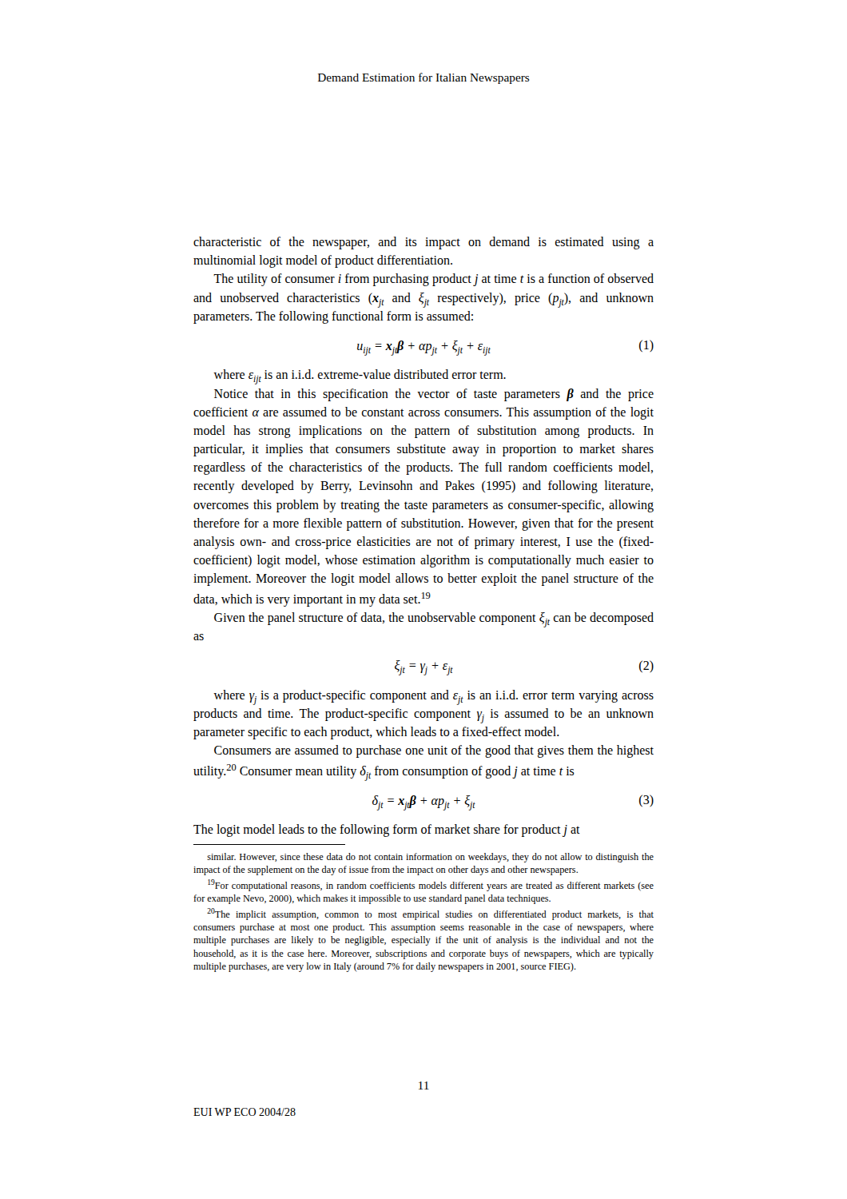Demand Estimation for Italian Newspapers
characteristic of the newspaper, and its impact on demand is estimated using a multinomial logit model of product differentiation.
The utility of consumer i from purchasing product j at time t is a function of observed and unobserved characteristics (xjt and ξjt respectively), price (pjt), and unknown parameters. The following functional form is assumed:
uijt = xjtβ + αpjt + ξjt + εijt (1)
where εijt is an i.i.d. extreme-value distributed error term.
Notice that in this specification the vector of taste parameters β and the price coefficient α are assumed to be constant across consumers. This assumption of the logit model has strong implications on the pattern of substitution among products. In particular, it implies that consumers substitute away in proportion to market shares regardless of the characteristics of the products. The full random coefficients model, recently developed by Berry, Levinsohn and Pakes (1995) and following literature, overcomes this problem by treating the taste parameters as consumer-specific, allowing therefore for a more flexible pattern of substitution. However, given that for the present analysis own- and cross-price elasticities are not of primary interest, I use the (fixed-coefficient) logit model, whose estimation algorithm is computationally much easier to implement. Moreover the logit model allows to better exploit the panel structure of the data, which is very important in my data set.19
Given the panel structure of data, the unobservable component ξjt can be decomposed as
ξjt = γj + εjt (2)
where γj is a product-specific component and εjt is an i.i.d. error term varying across products and time. The product-specific component γj is assumed to be an unknown parameter specific to each product, which leads to a fixed-effect model.
Consumers are assumed to purchase one unit of the good that gives them the highest utility.20 Consumer mean utility δjt from consumption of good j at time t is
δjt = xjtβ + αpjt + ξjt (3)
The logit model leads to the following form of market share for product j at
similar. However, since these data do not contain information on weekdays, they do not allow to distinguish the impact of the supplement on the day of issue from the impact on other days and other newspapers.
19 For computational reasons, in random coefficients models different years are treated as different markets (see for example Nevo, 2000), which makes it impossible to use standard panel data techniques.
20 The implicit assumption, common to most empirical studies on differentiated product markets, is that consumers purchase at most one product. This assumption seems reasonable in the case of newspapers, where multiple purchases are likely to be negligible, especially if the unit of analysis is the individual and not the household, as it is the case here. Moreover, subscriptions and corporate buys of newspapers, which are typically multiple purchases, are very low in Italy (around 7% for daily newspapers in 2001, source FIEG).
11
EUI WP ECO 2004/28